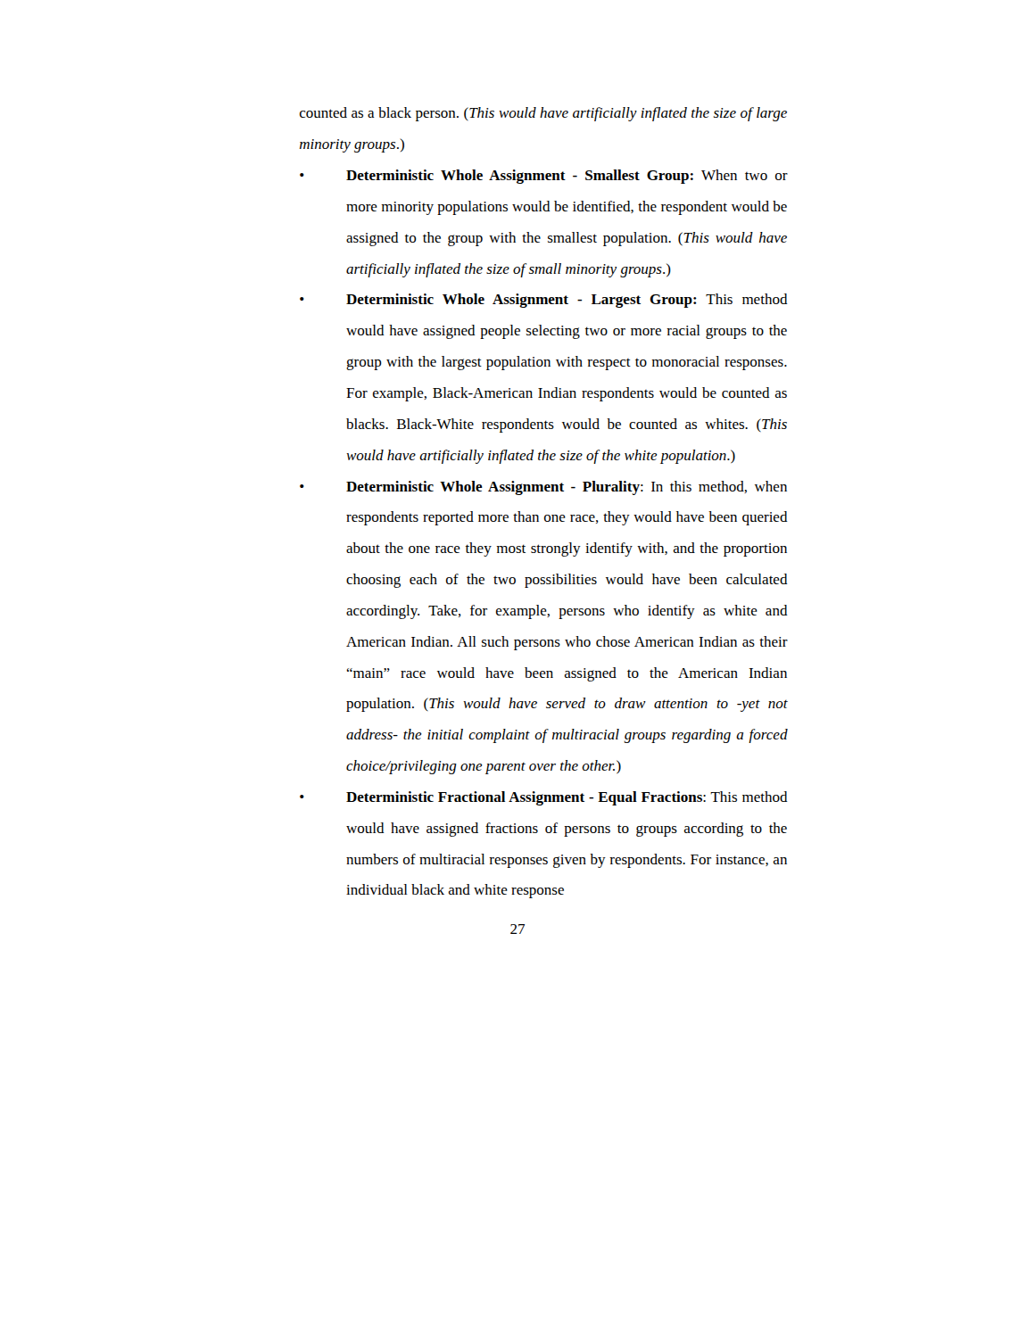counted as a black person. (This would have artificially inflated the size of large minority groups.)
Deterministic Whole Assignment - Smallest Group: When two or more minority populations would be identified, the respondent would be assigned to the group with the smallest population. (This would have artificially inflated the size of small minority groups.)
Deterministic Whole Assignment - Largest Group: This method would have assigned people selecting two or more racial groups to the group with the largest population with respect to monoracial responses. For example, Black-American Indian respondents would be counted as blacks. Black-White respondents would be counted as whites. (This would have artificially inflated the size of the white population.)
Deterministic Whole Assignment - Plurality: In this method, when respondents reported more than one race, they would have been queried about the one race they most strongly identify with, and the proportion choosing each of the two possibilities would have been calculated accordingly. Take, for example, persons who identify as white and American Indian. All such persons who chose American Indian as their “main” race would have been assigned to the American Indian population. (This would have served to draw attention to -yet not address- the initial complaint of multiracial groups regarding a forced choice/privileging one parent over the other.)
Deterministic Fractional Assignment - Equal Fractions: This method would have assigned fractions of persons to groups according to the numbers of multiracial responses given by respondents. For instance, an individual black and white response
27